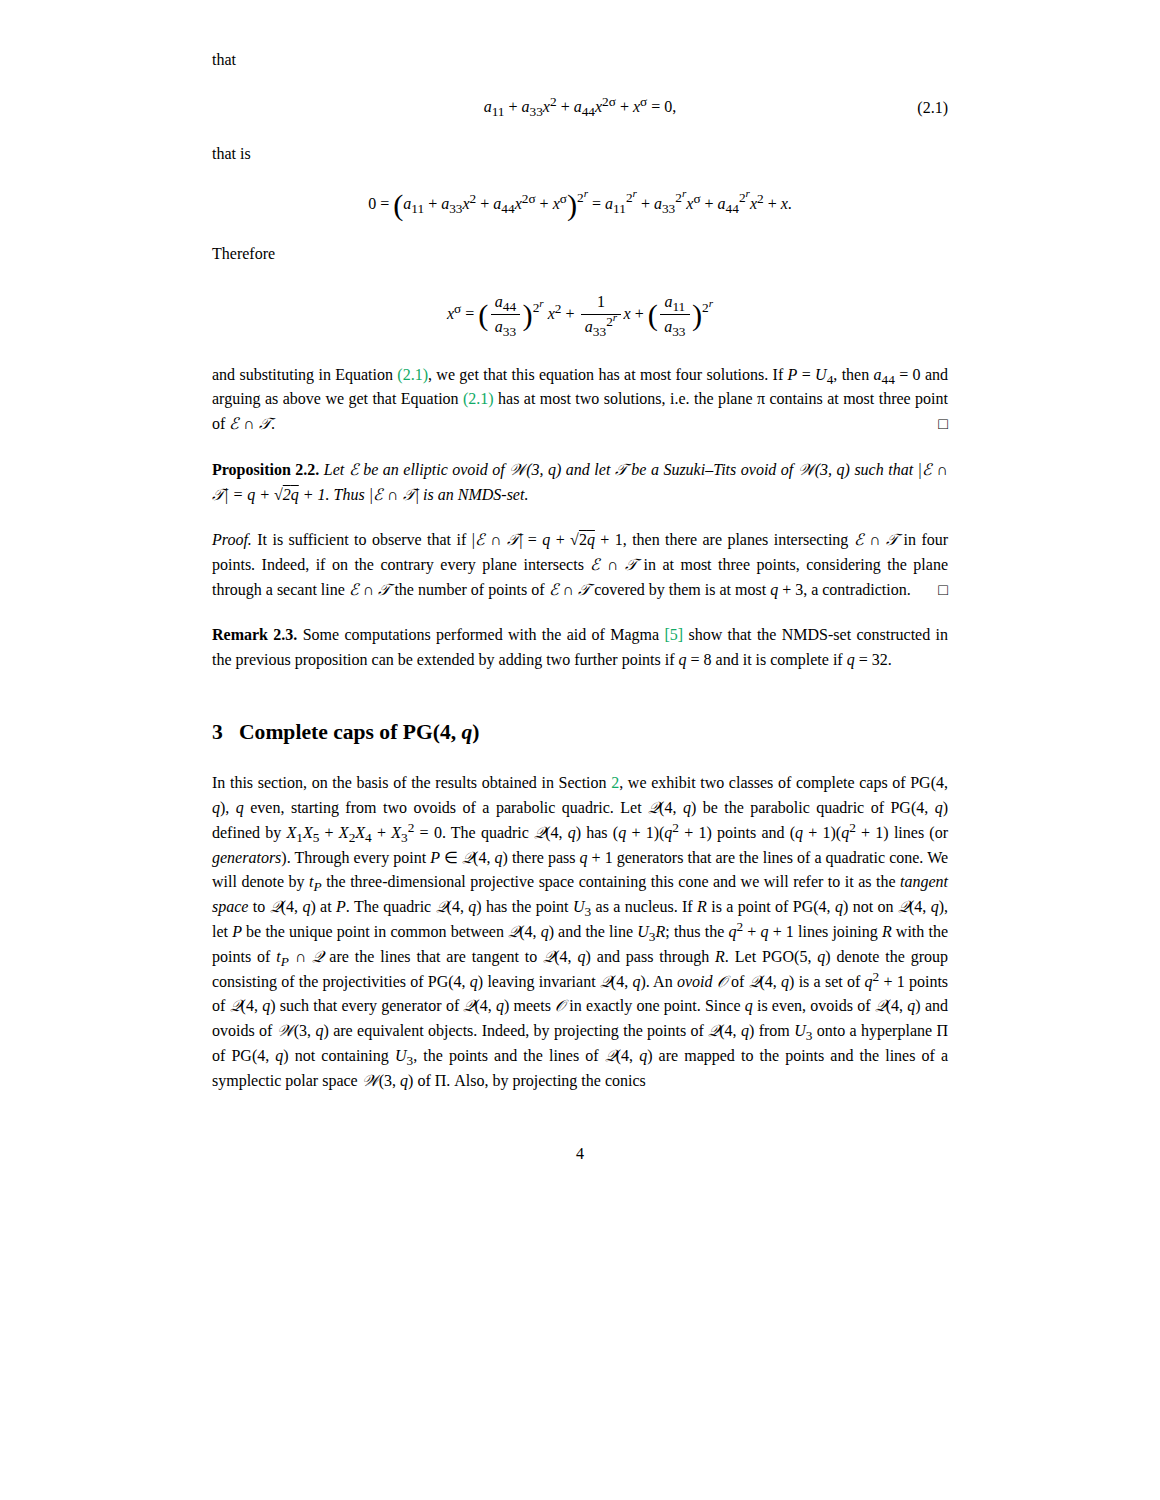that
a11 + a33x2 + a44x2σ + xσ = 0, (2.1)
that is
0 = (a11 + a33x2 + a44x2σ + xσ)2r = a112r + a332rxσ + a442rx2 + x.
Therefore
xσ = (a44 a33)2r x2 + 1 a332r x + (a11 a33)2r
and substituting in Equation (2.1), we get that this equation has at most four solutions. If P = U4, then a44 = 0 and arguing as above we get that Equation (2.1) has at most two solutions, i.e. the plane π contains at most three point of ℰ ∩ 𝒯. □
Proposition 2.2. Let ℰ be an elliptic ovoid of 𝒲(3, q) and let 𝒯 be a Suzuki–Tits ovoid of 𝒲(3, q) such that |ℰ ∩ 𝒯| = q + √2q + 1. Thus |ℰ ∩ 𝒯| is an NMDS-set.
Proof. It is sufficient to observe that if |ℰ ∩ 𝒯| = q + √2q + 1, then there are planes intersecting ℰ ∩ 𝒯 in four points. Indeed, if on the contrary every plane intersects ℰ ∩ 𝒯 in at most three points, considering the plane through a secant line ℰ ∩ 𝒯 the number of points of ℰ ∩ 𝒯 covered by them is at most q + 3, a contradiction. □
Remark 2.3. Some computations performed with the aid of Magma [5] show that the NMDS-set constructed in the previous proposition can be extended by adding two further points if q = 8 and it is complete if q = 32.
3 Complete caps of PG(4, q)
In this section, on the basis of the results obtained in Section 2, we exhibit two classes of complete caps of PG(4, q), q even, starting from two ovoids of a parabolic quadric. Let 𝒬(4, q) be the parabolic quadric of PG(4, q) defined by X1X5 + X2X4 + X32 = 0. The quadric 𝒬(4, q) has (q + 1)(q2 + 1) points and (q + 1)(q2 + 1) lines (or generators). Through every point P ∈ 𝒬(4, q) there pass q + 1 generators that are the lines of a quadratic cone. We will denote by tP the three-dimensional projective space containing this cone and we will refer to it as the tangent space to 𝒬(4, q) at P. The quadric 𝒬(4, q) has the point U3 as a nucleus. If R is a point of PG(4, q) not on 𝒬(4, q), let P be the unique point in common between 𝒬(4, q) and the line U3R; thus the q2 + q + 1 lines joining R with the points of tP ∩ 𝒬 are the lines that are tangent to 𝒬(4, q) and pass through R. Let PGO(5, q) denote the group consisting of the projectivities of PG(4, q) leaving invariant 𝒬(4, q). An ovoid 𝒪 of 𝒬(4, q) is a set of q2 + 1 points of 𝒬(4, q) such that every generator of 𝒬(4, q) meets 𝒪 in exactly one point. Since q is even, ovoids of 𝒬(4, q) and ovoids of 𝒲(3, q) are equivalent objects. Indeed, by projecting the points of 𝒬(4, q) from U3 onto a hyperplane Π of PG(4, q) not containing U3, the points and the lines of 𝒬(4, q) are mapped to the points and the lines of a symplectic polar space 𝒲(3, q) of Π. Also, by projecting the conics
4